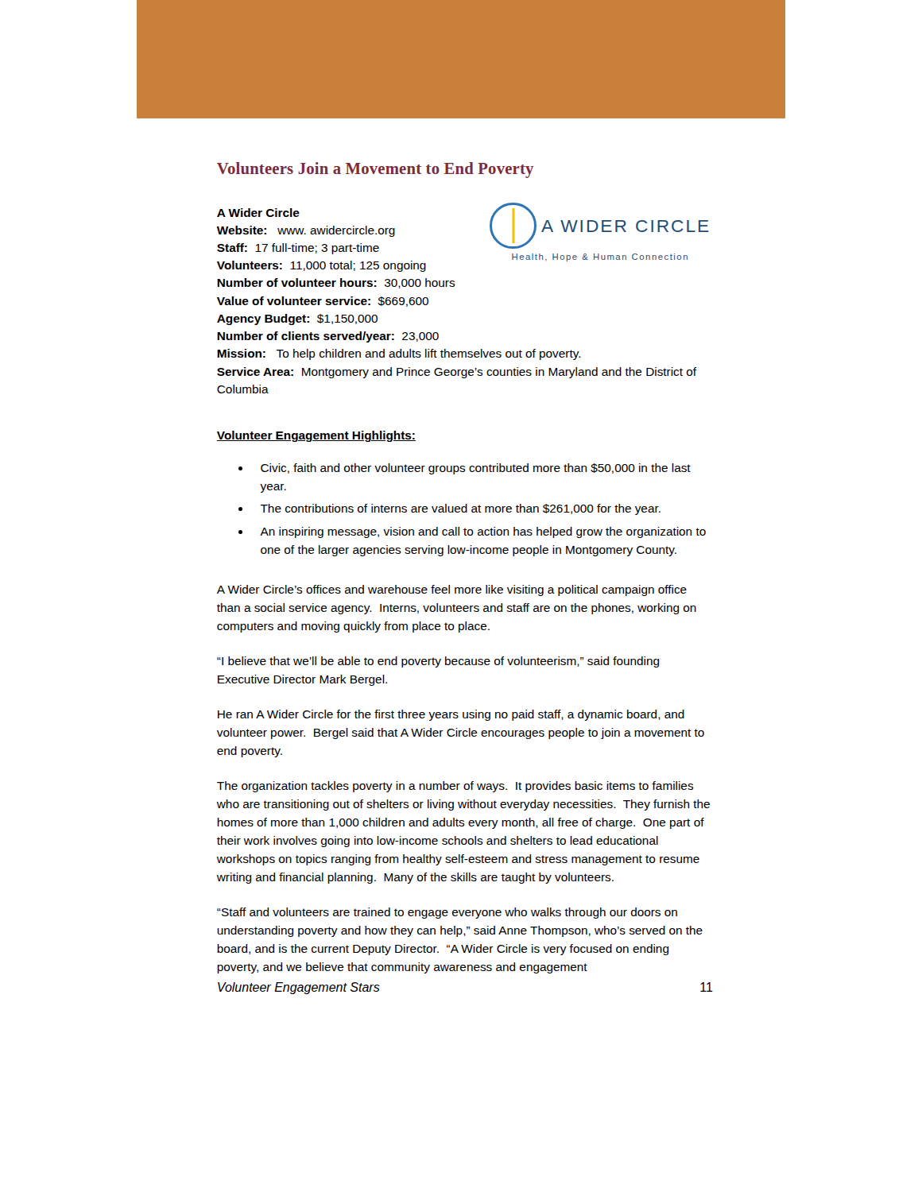Volunteers Join a Movement to End Poverty
A WIDER CIRCLE
Health, Hope & Human Connection
A Wider Circle
Website: www. awidercircle.org
Staff: 17 full-time; 3 part-time
Volunteers: 11,000 total; 125 ongoing
Number of volunteer hours: 30,000 hours
Value of volunteer service: $669,600
Agency Budget: $1,150,000
Number of clients served/year: 23,000
Mission: To help children and adults lift themselves out of poverty.
Service Area: Montgomery and Prince George’s counties in Maryland and the District of Columbia
Volunteer Engagement Highlights:
Civic, faith and other volunteer groups contributed more than $50,000 in the last year.
The contributions of interns are valued at more than $261,000 for the year.
An inspiring message, vision and call to action has helped grow the organization to one of the larger agencies serving low-income people in Montgomery County.
A Wider Circle’s offices and warehouse feel more like visiting a political campaign office than a social service agency. Interns, volunteers and staff are on the phones, working on computers and moving quickly from place to place.
“I believe that we’ll be able to end poverty because of volunteerism,” said founding Executive Director Mark Bergel.
He ran A Wider Circle for the first three years using no paid staff, a dynamic board, and volunteer power. Bergel said that A Wider Circle encourages people to join a movement to end poverty.
The organization tackles poverty in a number of ways. It provides basic items to families who are transitioning out of shelters or living without everyday necessities. They furnish the homes of more than 1,000 children and adults every month, all free of charge. One part of their work involves going into low-income schools and shelters to lead educational workshops on topics ranging from healthy self-esteem and stress management to resume writing and financial planning. Many of the skills are taught by volunteers.
“Staff and volunteers are trained to engage everyone who walks through our doors on understanding poverty and how they can help,” said Anne Thompson, who’s served on the board, and is the current Deputy Director. “A Wider Circle is very focused on ending poverty, and we believe that community awareness and engagement
11 Volunteer Engagement Stars